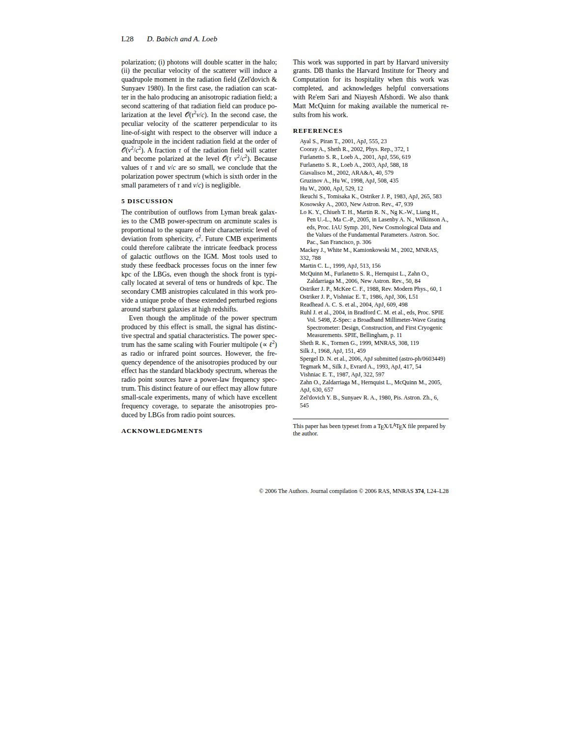L28 D. Babich and A. Loeb
polarization; (i) photons will double scatter in the halo; (ii) the peculiar velocity of the scatterer will induce a quadrupole moment in the radiation field (Zel'dovich & Sunyaev 1980). In the first case, the radiation can scatter in the halo producing an anisotropic radiation field; a second scattering of that radiation field can produce polarization at the level 𝒪(τ2v/c). In the second case, the peculiar velocity of the scatterer perpendicular to its line-of-sight with respect to the observer will induce a quadrupole in the incident radiation field at the order of 𝒪(v2/c2). A fraction τ of the radiation field will scatter and become polarized at the level 𝒪(τ v2/c2). Because values of τ and v/c are so small, we conclude that the polarization power spectrum (which is sixth order in the small parameters of τ and v/c) is negligible.
5 Discussion
The contribution of outflows from Lyman break galaxies to the CMB power-spectrum on arcminute scales is proportional to the square of their characteristic level of deviation from sphericity, ϵ2. Future CMB experiments could therefore calibrate the intricate feedback process of galactic outflows on the IGM. Most tools used to study these feedback processes focus on the inner few kpc of the LBGs, even though the shock front is typically located at several of tens or hundreds of kpc. The secondary CMB anistropies calculated in this work provide a unique probe of these extended perturbed regions around starburst galaxies at high redshifts.
Even though the amplitude of the power spectrum produced by this effect is small, the signal has distinctive spectral and spatial characteristics. The power spectrum has the same scaling with Fourier multipole (∝ ℓ2) as radio or infrared point sources. However, the frequency dependence of the anisotropies produced by our effect has the standard blackbody spectrum, whereas the radio point sources have a power-law frequency spectrum. This distinct feature of our effect may allow future small-scale experiments, many of which have excellent frequency coverage, to separate the anisotropies produced by LBGs from radio point sources.
Acknowledgments
This work was supported in part by Harvard university grants. DB thanks the Harvard Institute for Theory and Computation for its hospitality when this work was completed, and acknowledges helpful conversations with Re'em Sari and Niayesh Afshordi. We also thank Matt McQuinn for making available the numerical results from his work.
References
Ayal S., Piran T., 2001, ApJ, 555, 23
Cooray A., Sheth R., 2002, Phys. Rep., 372, 1
Furlanetto S. R., Loeb A., 2001, ApJ, 556, 619
Furlanetto S. R., Loeb A., 2003, ApJ, 588, 18
Giavalisco M., 2002, ARA&A, 40, 579
Gruzinov A., Hu W., 1998, ApJ, 508, 435
Hu W., 2000, ApJ, 529, 12
Ikeuchi S., Tomisaka K., Ostriker J. P., 1983, ApJ, 265, 583
Kosowsky A., 2003, New Astron. Rev., 47, 939
Lo K. Y., Chiueh T. H., Martin R. N., Ng K.-W., Liang H., Pen U.-L., Ma C.-P., 2005, in Lasenby A. N., Wilkinson A., eds, Proc. IAU Symp. 201, New Cosmological Data and the Values of the Fundamental Parameters. Astron. Soc. Pac., San Francisco, p. 306
Mackey J., White M., Kamionkowski M., 2002, MNRAS, 332, 788
Martin C. L., 1999, ApJ, 513, 156
McQuinn M., Furlanetto S. R., Hernquist L., Zahn O., Zaldarriaga M., 2006, New Astron. Rev., 50, 84
Ostriker J. P., McKee C. F., 1988, Rev. Modern Phys., 60, 1
Ostriker J. P., Vishniac E. T., 1986, ApJ, 306, L51
Readhead A. C. S. et al., 2004, ApJ, 609, 498
Ruhl J. et al., 2004, in Bradford C. M. et al., eds, Proc. SPIE Vol. 5498, Z-Spec: a Broadband Millimeter-Wave Grating Spectrometer: Design, Construction, and First Cryogenic Measurements. SPIE, Bellingham, p. 11
Sheth R. K., Tormen G., 1999, MNRAS, 308, 119
Silk J., 1968, ApJ, 151, 459
Spergel D. N. et al., 2006, ApJ submitted (astro-ph/0603449)
Tegmark M., Silk J., Evrard A., 1993, ApJ, 417, 54
Vishniac E. T., 1987, ApJ, 322, 597
Zahn O., Zaldarriaga M., Hernquist L., McQuinn M., 2005, ApJ, 630, 657
Zel'dovich Y. B., Sunyaev R. A., 1980, Pis. Astron. Zh., 6, 545
This paper has been typeset from a TEX/LATEX file prepared by the author.
© 2006 The Authors. Journal compilation © 2006 RAS, MNRAS 374, L24–L28